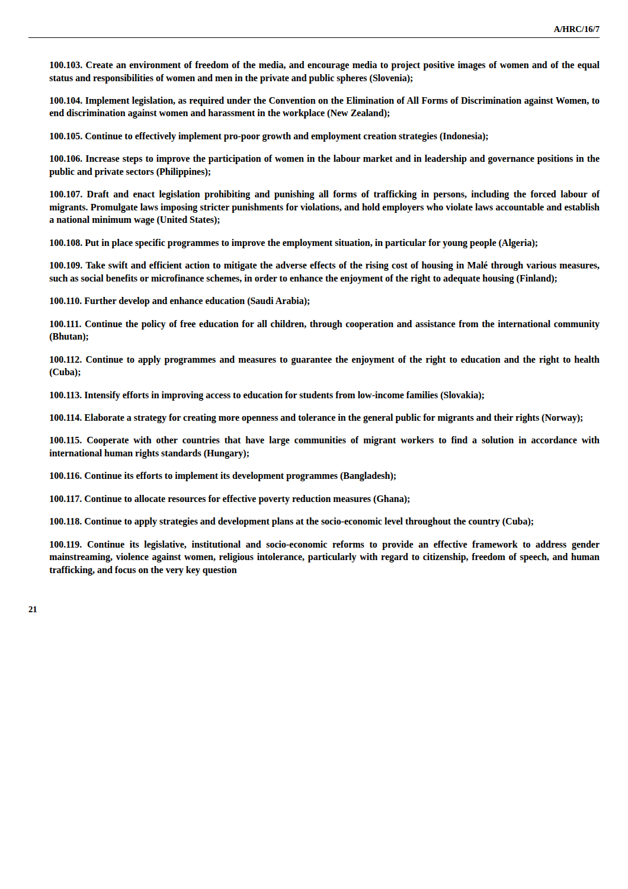A/HRC/16/7
100.103. Create an environment of freedom of the media, and encourage media to project positive images of women and of the equal status and responsibilities of women and men in the private and public spheres (Slovenia);
100.104. Implement legislation, as required under the Convention on the Elimination of All Forms of Discrimination against Women, to end discrimination against women and harassment in the workplace (New Zealand);
100.105. Continue to effectively implement pro-poor growth and employment creation strategies (Indonesia);
100.106. Increase steps to improve the participation of women in the labour market and in leadership and governance positions in the public and private sectors (Philippines);
100.107. Draft and enact legislation prohibiting and punishing all forms of trafficking in persons, including the forced labour of migrants. Promulgate laws imposing stricter punishments for violations, and hold employers who violate laws accountable and establish a national minimum wage (United States);
100.108. Put in place specific programmes to improve the employment situation, in particular for young people (Algeria);
100.109. Take swift and efficient action to mitigate the adverse effects of the rising cost of housing in Malé through various measures, such as social benefits or microfinance schemes, in order to enhance the enjoyment of the right to adequate housing (Finland);
100.110. Further develop and enhance education (Saudi Arabia);
100.111. Continue the policy of free education for all children, through cooperation and assistance from the international community (Bhutan);
100.112. Continue to apply programmes and measures to guarantee the enjoyment of the right to education and the right to health (Cuba);
100.113. Intensify efforts in improving access to education for students from low-income families (Slovakia);
100.114. Elaborate a strategy for creating more openness and tolerance in the general public for migrants and their rights (Norway);
100.115. Cooperate with other countries that have large communities of migrant workers to find a solution in accordance with international human rights standards (Hungary);
100.116. Continue its efforts to implement its development programmes (Bangladesh);
100.117. Continue to allocate resources for effective poverty reduction measures (Ghana);
100.118. Continue to apply strategies and development plans at the socio-economic level throughout the country (Cuba);
100.119. Continue its legislative, institutional and socio-economic reforms to provide an effective framework to address gender mainstreaming, violence against women, religious intolerance, particularly with regard to citizenship, freedom of speech, and human trafficking, and focus on the very key question
21